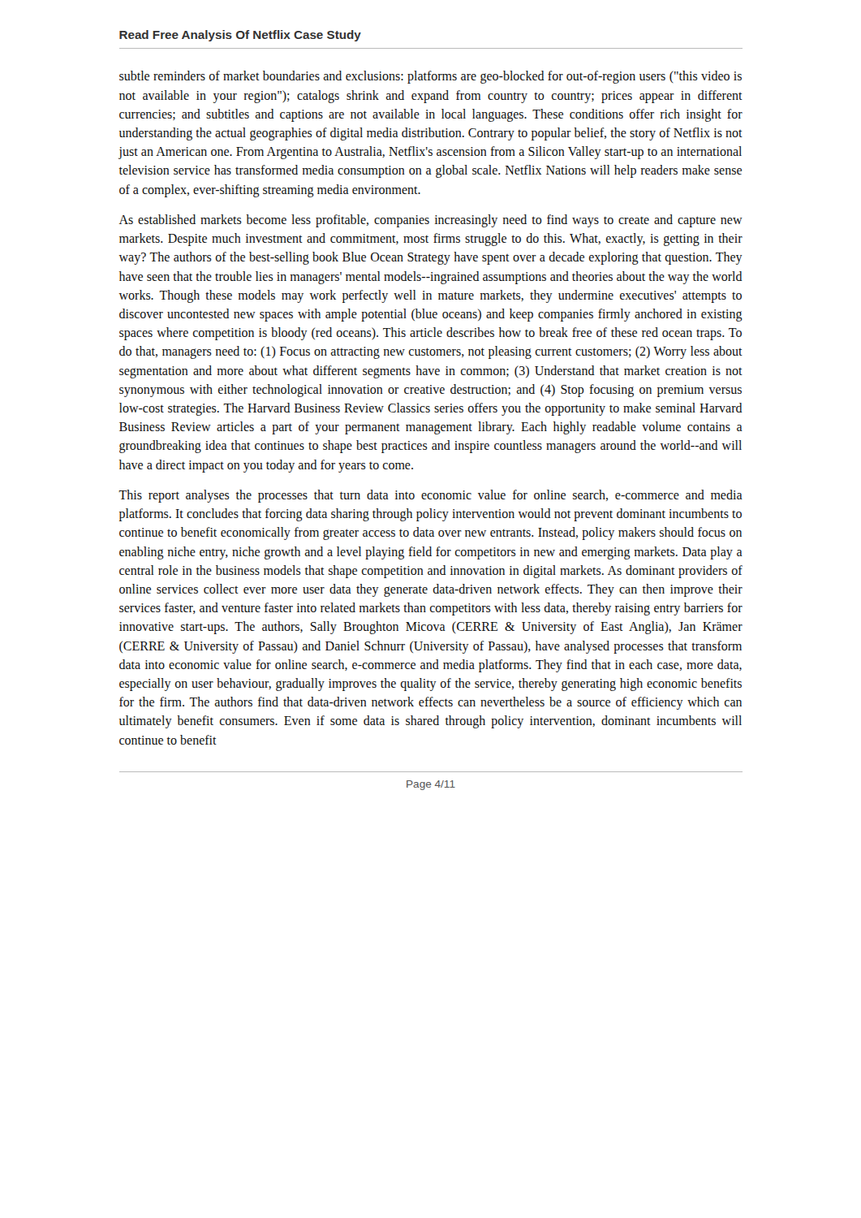Read Free Analysis Of Netflix Case Study
subtle reminders of market boundaries and exclusions: platforms are geo-blocked for out-of-region users ("this video is not available in your region"); catalogs shrink and expand from country to country; prices appear in different currencies; and subtitles and captions are not available in local languages. These conditions offer rich insight for understanding the actual geographies of digital media distribution. Contrary to popular belief, the story of Netflix is not just an American one. From Argentina to Australia, Netflix's ascension from a Silicon Valley start-up to an international television service has transformed media consumption on a global scale. Netflix Nations will help readers make sense of a complex, ever-shifting streaming media environment.
As established markets become less profitable, companies increasingly need to find ways to create and capture new markets. Despite much investment and commitment, most firms struggle to do this. What, exactly, is getting in their way? The authors of the best-selling book Blue Ocean Strategy have spent over a decade exploring that question. They have seen that the trouble lies in managers' mental models--ingrained assumptions and theories about the way the world works. Though these models may work perfectly well in mature markets, they undermine executives' attempts to discover uncontested new spaces with ample potential (blue oceans) and keep companies firmly anchored in existing spaces where competition is bloody (red oceans). This article describes how to break free of these red ocean traps. To do that, managers need to: (1) Focus on attracting new customers, not pleasing current customers; (2) Worry less about segmentation and more about what different segments have in common; (3) Understand that market creation is not synonymous with either technological innovation or creative destruction; and (4) Stop focusing on premium versus low-cost strategies. The Harvard Business Review Classics series offers you the opportunity to make seminal Harvard Business Review articles a part of your permanent management library. Each highly readable volume contains a groundbreaking idea that continues to shape best practices and inspire countless managers around the world--and will have a direct impact on you today and for years to come.
This report analyses the processes that turn data into economic value for online search, e-commerce and media platforms. It concludes that forcing data sharing through policy intervention would not prevent dominant incumbents to continue to benefit economically from greater access to data over new entrants. Instead, policy makers should focus on enabling niche entry, niche growth and a level playing field for competitors in new and emerging markets. Data play a central role in the business models that shape competition and innovation in digital markets. As dominant providers of online services collect ever more user data they generate data-driven network effects. They can then improve their services faster, and venture faster into related markets than competitors with less data, thereby raising entry barriers for innovative start-ups. The authors, Sally Broughton Micova (CERRE & University of East Anglia), Jan Krämer (CERRE & University of Passau) and Daniel Schnurr (University of Passau), have analysed processes that transform data into economic value for online search, e-commerce and media platforms. They find that in each case, more data, especially on user behaviour, gradually improves the quality of the service, thereby generating high economic benefits for the firm. The authors find that data-driven network effects can nevertheless be a source of efficiency which can ultimately benefit consumers. Even if some data is shared through policy intervention, dominant incumbents will continue to benefit
Page 4/11